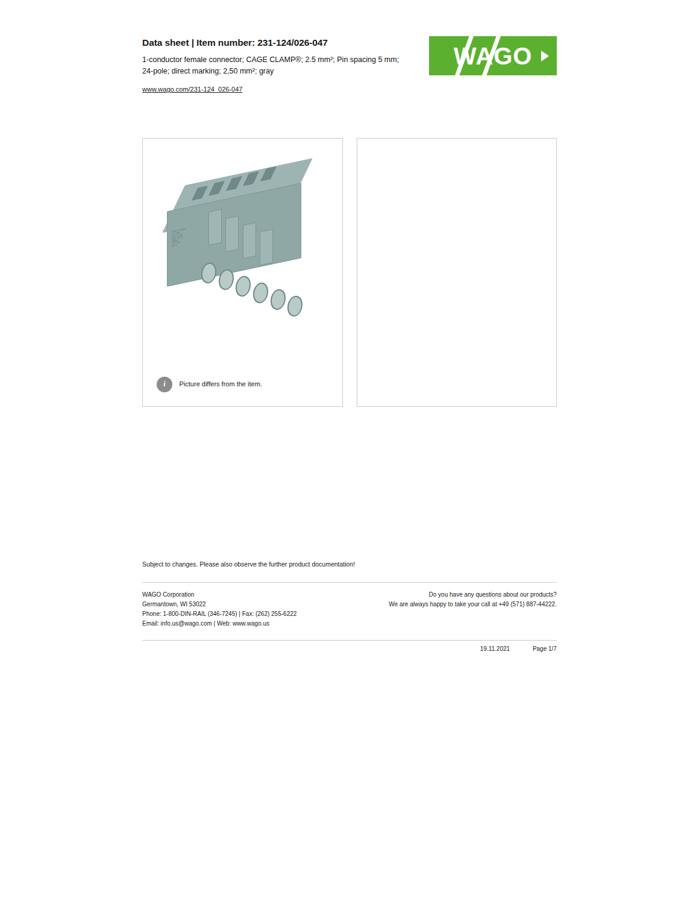Data sheet | Item number: 231-124/026-047
1-conductor female connector; CAGE CLAMP®; 2.5 mm²; Pin spacing 5 mm;
24-pole; direct marking; 2,50 mm²; gray
www.wago.com/231-124_026-047
WAGO
CSA LR 26652
UL 1059
300 V 10 A
AWG 28-12
WAGO
2,50 mm²
250 V
i Picture differs from the item.
Subject to changes. Please also observe the further product documentation!
WAGO Corporation
Germantown, WI 53022
Phone: 1-800-DIN-RAIL (346-7245) | Fax: (262) 255-6222
Email: info.us@wago.com | Web: www.wago.us
Do you have any questions about our products?
We are always happy to take your call at +49 (571) 887-44222.
19.11.2021 Page 1/7